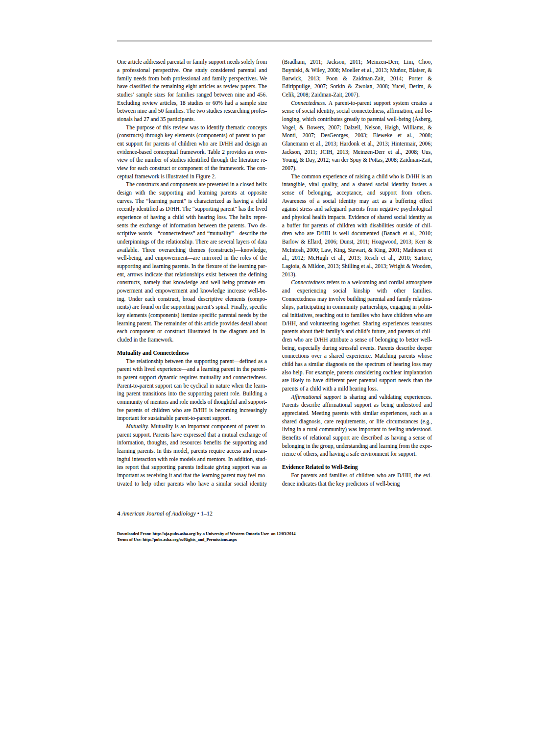One article addressed parental or family support needs solely from a professional perspective. One study considered parental and family needs from both professional and family perspectives. We have classified the remaining eight articles as review papers. The studies’ sample sizes for families ranged between nine and 456. Excluding review articles, 18 studies or 60% had a sample size between nine and 50 families. The two studies researching professionals had 27 and 35 participants.
The purpose of this review was to identify thematic concepts (constructs) through key elements (components) of parent-to-parent support for parents of children who are D/HH and design an evidence-based conceptual framework. Table 2 provides an overview of the number of studies identified through the literature review for each construct or component of the framework. The conceptual framework is illustrated in Figure 2.
The constructs and components are presented in a closed helix design with the supporting and learning parents at opposite curves. The “learning parent” is characterized as having a child recently identified as D/HH. The “supporting parent” has the lived experience of having a child with hearing loss. The helix represents the exchange of information between the parents. Two descriptive words—“connectedness” and “mutuality”—describe the underpinnings of the relationship. There are several layers of data available. Three overarching themes (constructs)—knowledge, well-being, and empowerment—are mirrored in the roles of the supporting and learning parents. In the flexure of the learning parent, arrows indicate that relationships exist between the defining constructs, namely that knowledge and well-being promote empowerment and empowerment and knowledge increase well-being. Under each construct, broad descriptive elements (components) are found on the supporting parent’s spiral. Finally, specific key elements (components) itemize specific parental needs by the learning parent. The remainder of this article provides detail about each component or construct illustrated in the diagram and included in the framework.
Mutuality and Connectedness
The relationship between the supporting parent—defined as a parent with lived experience—and a learning parent in the parent-to-parent support dynamic requires mutuality and connectedness. Parent-to-parent support can be cyclical in nature when the learning parent transitions into the supporting parent role. Building a community of mentors and role models of thoughtful and supportive parents of children who are D/HH is becoming increasingly important for sustainable parent-to-parent support.
Mutuality. Mutuality is an important component of parent-to-parent support. Parents have expressed that a mutual exchange of information, thoughts, and resources benefits the supporting and learning parents. In this model, parents require access and meaningful interaction with role models and mentors. In addition, studies report that supporting parents indicate giving support was as important as receiving it and that the learning parent may feel motivated to help other parents who have a similar social identity (Bradham, 2011; Jackson, 2011; Meinzen-Derr, Lim, Choo, Buyniski, & Wiley, 2008; Moeller et al., 2013; Muñoz, Blaiser, & Barwick, 2013; Poon & Zaidman-Zait, 2014; Porter & Edirippulige, 2007; Sorkin & Zwolan, 2008; Yucel, Derim, & Celik, 2008; Zaidman-Zait, 2007).
Connectedness. A parent-to-parent support system creates a sense of social identity, social connectedness, affirmation, and belonging, which contributes greatly to parental well-being (Åsberg, Vogel, & Bowers, 2007; Dalzell, Nelson, Haigh, Williams, & Monti, 2007; DesGeorges, 2003; Eleweke et al., 2008; Glanemann et al., 2013; Hardonk et al., 2013; Hintermair, 2006; Jackson, 2011; JCIH, 2013; Meinzen-Derr et al., 2008; Uus, Young, & Day, 2012; van der Spuy & Pottas, 2008; Zaidman-Zait, 2007).
The common experience of raising a child who is D/HH is an intangible, vital quality, and a shared social identity fosters a sense of belonging, acceptance, and support from others. Awareness of a social identity may act as a buffering effect against stress and safeguard parents from negative psychological and physical health impacts. Evidence of shared social identity as a buffer for parents of children with disabilities outside of children who are D/HH is well documented (Banach et al., 2010; Barlow & Ellard, 2006; Dunst, 2011; Hoagwood, 2013; Kerr & McIntosh, 2000; Law, King, Stewart, & King, 2001; Mathiesen et al., 2012; McHugh et al., 2013; Resch et al., 2010; Sartore, Lagioia, & Mildon, 2013; Shilling et al., 2013; Wright & Wooden, 2013).
Connectedness refers to a welcoming and cordial atmosphere and experiencing social kinship with other families. Connectedness may involve building parental and family relationships, participating in community partnerships, engaging in political initiatives, reaching out to families who have children who are D/HH, and volunteering together. Sharing experiences reassures parents about their family’s and child’s future, and parents of children who are D/HH attribute a sense of belonging to better well-being, especially during stressful events. Parents describe deeper connections over a shared experience. Matching parents whose child has a similar diagnosis on the spectrum of hearing loss may also help. For example, parents considering cochlear implantation are likely to have different peer parental support needs than the parents of a child with a mild hearing loss.
Affirmational support is sharing and validating experiences. Parents describe affirmational support as being understood and appreciated. Meeting parents with similar experiences, such as a shared diagnosis, care requirements, or life circumstances (e.g., living in a rural community) was important to feeling understood. Benefits of relational support are described as having a sense of belonging in the group, understanding and learning from the experience of others, and having a safe environment for support.
Evidence Related to Well-Being
For parents and families of children who are D/HH, the evidence indicates that the key predictors of well-being
4 American Journal of Audiology • 1–12
Downloaded From: http://aja.pubs.asha.org/ by a University of Western Ontario User on 12/03/2014
Terms of Use: http://pubs.asha.org/ss/Rights_and_Permissions.aspx